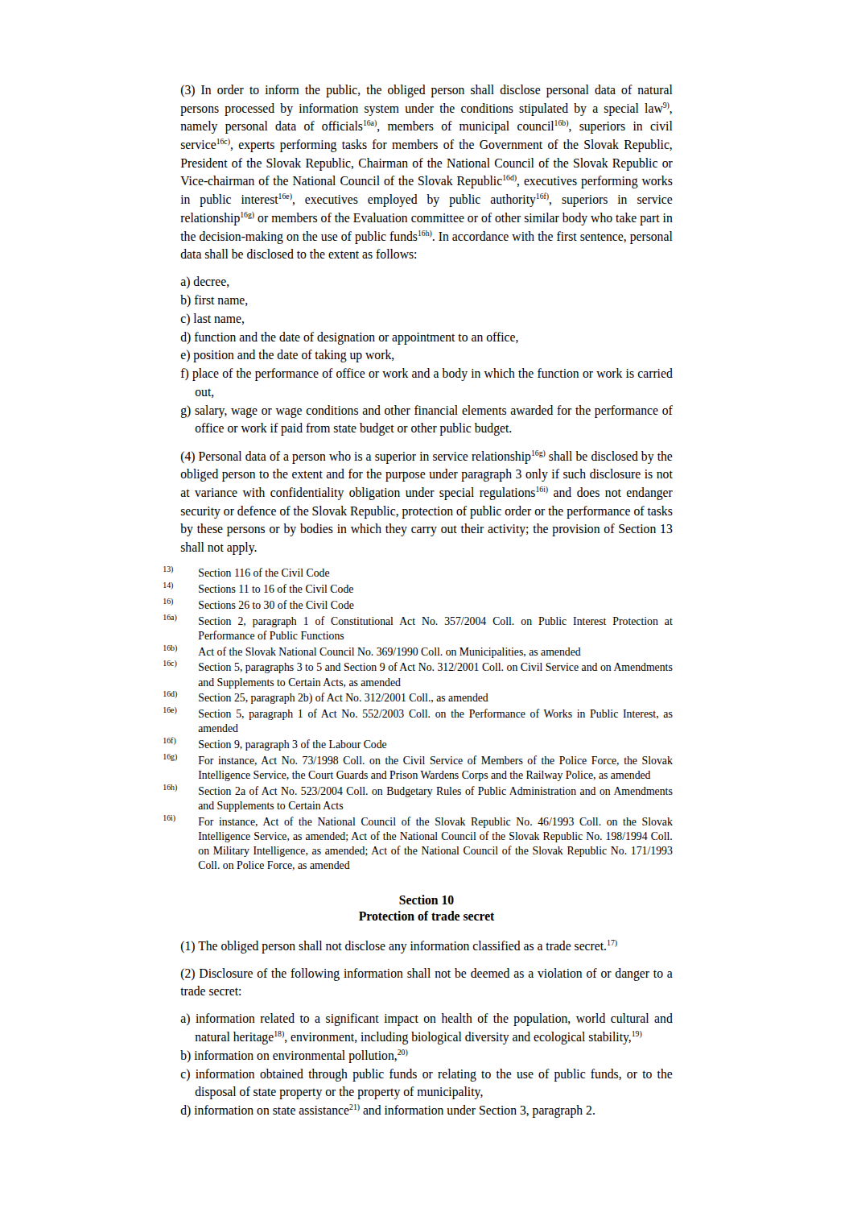(3) In order to inform the public, the obliged person shall disclose personal data of natural persons processed by information system under the conditions stipulated by a special law9), namely personal data of officials16a), members of municipal council16b), superiors in civil service16c), experts performing tasks for members of the Government of the Slovak Republic, President of the Slovak Republic, Chairman of the National Council of the Slovak Republic or Vice-chairman of the National Council of the Slovak Republic16d), executives performing works in public interest16e), executives employed by public authority16f), superiors in service relationship16g) or members of the Evaluation committee or of other similar body who take part in the decision-making on the use of public funds16h). In accordance with the first sentence, personal data shall be disclosed to the extent as follows:
a) decree,
b) first name,
c) last name,
d) function and the date of designation or appointment to an office,
e) position and the date of taking up work,
f) place of the performance of office or work and a body in which the function or work is carried out,
g) salary, wage or wage conditions and other financial elements awarded for the performance of office or work if paid from state budget or other public budget.
(4) Personal data of a person who is a superior in service relationship16g) shall be disclosed by the obliged person to the extent and for the purpose under paragraph 3 only if such disclosure is not at variance with confidentiality obligation under special regulations16i) and does not endanger security or defence of the Slovak Republic, protection of public order or the performance of tasks by these persons or by bodies in which they carry out their activity; the provision of Section 13 shall not apply.
13) Section 116 of the Civil Code
14) Sections 11 to 16 of the Civil Code
16) Sections 26 to 30 of the Civil Code
16a) Section 2, paragraph 1 of Constitutional Act No. 357/2004 Coll. on Public Interest Protection at Performance of Public Functions
16b) Act of the Slovak National Council No. 369/1990 Coll. on Municipalities, as amended
16c) Section 5, paragraphs 3 to 5 and Section 9 of Act No. 312/2001 Coll. on Civil Service and on Amendments and Supplements to Certain Acts, as amended
16d) Section 25, paragraph 2b) of Act No. 312/2001 Coll., as amended
16e) Section 5, paragraph 1 of Act No. 552/2003 Coll. on the Performance of Works in Public Interest, as amended
16f) Section 9, paragraph 3 of the Labour Code
16g) For instance, Act No. 73/1998 Coll. on the Civil Service of Members of the Police Force, the Slovak Intelligence Service, the Court Guards and Prison Wardens Corps and the Railway Police, as amended
16h) Section 2a of Act No. 523/2004 Coll. on Budgetary Rules of Public Administration and on Amendments and Supplements to Certain Acts
16i) For instance, Act of the National Council of the Slovak Republic No. 46/1993 Coll. on the Slovak Intelligence Service, as amended; Act of the National Council of the Slovak Republic No. 198/1994 Coll. on Military Intelligence, as amended; Act of the National Council of the Slovak Republic No. 171/1993 Coll. on Police Force, as amended
Section 10 Protection of trade secret
(1) The obliged person shall not disclose any information classified as a trade secret.17)
(2) Disclosure of the following information shall not be deemed as a violation of or danger to a trade secret:
a) information related to a significant impact on health of the population, world cultural and natural heritage18), environment, including biological diversity and ecological stability,19)
b) information on environmental pollution,20)
c) information obtained through public funds or relating to the use of public funds, or to the disposal of state property or the property of municipality,
d) information on state assistance21) and information under Section 3, paragraph 2.